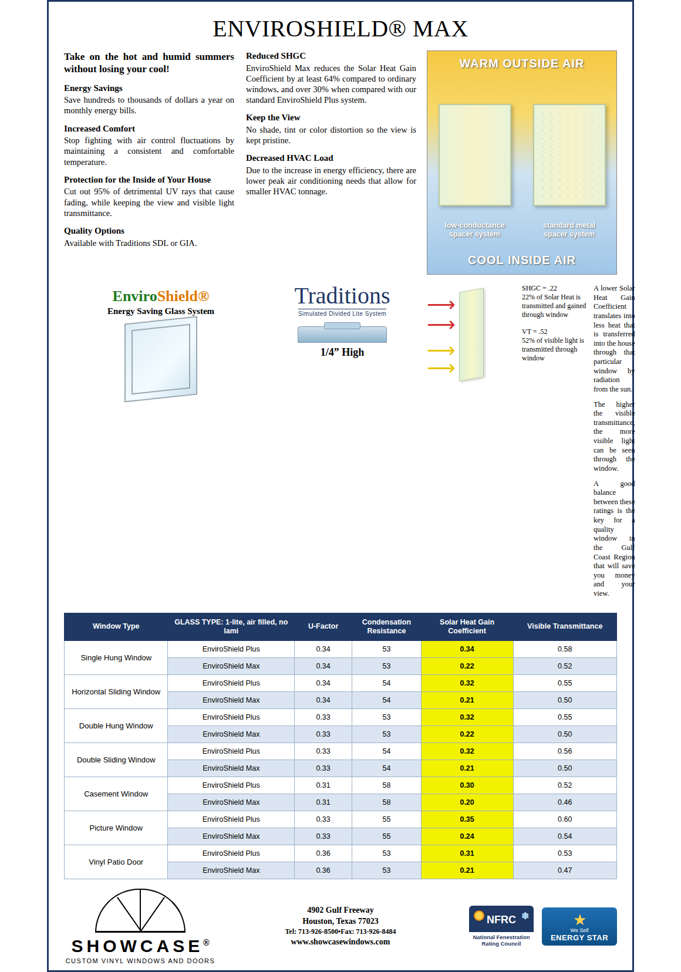ENVIROSHIELD® MAX
Take on the hot and humid summers without losing your cool!
Energy Savings
Save hundreds to thousands of dollars a year on monthly energy bills.
Increased Comfort
Stop fighting with air control fluctuations by maintaining a consistent and comfortable temperature.
Protection for the Inside of Your House
Cut out 95% of detrimental UV rays that cause fading, while keeping the view and visible light transmittance.
Quality Options
Available with Traditions SDL or GIA.
Reduced SHGC
EnviroShield Max reduces the Solar Heat Gain Coefficient by at least 64% compared to ordinary windows, and over 30% when compared with our standard EnviroShield Plus system.
Keep the View
No shade, tint or color distortion so the view is kept pristine.
Decreased HVAC Load
Due to the increase in energy efficiency, there are lower peak air conditioning needs that allow for smaller HVAC tonnage.
WARM OUTSIDE AIR
low-conductance
spacer system
standard metal
spacer system
COOL INSIDE AIR
Enviro Shield®
Energy Saving Glass System
Traditions
Simulated Divided Lite System
1/4” High
⟶
⟶
⟶
⟶
SHGC = .22
22% of Solar Heat is transmitted and gained through window
VT = .52
52% of visible light is transmitted through window
A lower Solar Heat Gain Coefficient translates into less heat that is transferred into the house through that particular window by radiation from the sun.
The higher the visible transmittance, the more visible light can be seen through the window.
A good balance between these ratings is the key for a quality window in the Gulf Coast Region that will save you money and your view.
| Window Type | GLASS TYPE: 1-lite, air filled, no lami | U-Factor | Condensation Resistance | Solar Heat Gain Coefficient | Visible Transmittance |
| --- | --- | --- | --- | --- | --- |
| Single Hung Window | EnviroShield Plus | 0.34 | 53 | 0.34 | 0.58 |
| EnviroShield Max | 0.34 | 53 | 0.22 | 0.52 |
| Horizontal Sliding Window | EnviroShield Plus | 0.34 | 54 | 0.32 | 0.55 |
| EnviroShield Max | 0.34 | 54 | 0.21 | 0.50 |
| Double Hung Window | EnviroShield Plus | 0.33 | 53 | 0.32 | 0.55 |
| EnviroShield Max | 0.33 | 53 | 0.22 | 0.50 |
| Double Sliding Window | EnviroShield Plus | 0.33 | 54 | 0.32 | 0.56 |
| EnviroShield Max | 0.33 | 54 | 0.21 | 0.50 |
| Casement Window | EnviroShield Plus | 0.31 | 58 | 0.30 | 0.52 |
| EnviroShield Max | 0.31 | 58 | 0.20 | 0.46 |
| Picture Window | EnviroShield Plus | 0.33 | 55 | 0.35 | 0.60 |
| EnviroShield Max | 0.33 | 55 | 0.24 | 0.54 |
| Vinyl Patio Door | EnviroShield Plus | 0.36 | 53 | 0.31 | 0.53 |
| EnviroShield Max | 0.36 | 53 | 0.21 | 0.47 |
SHOWCASE®
CUSTOM VINYL WINDOWS AND DOORS
4902 Gulf Freeway
Houston, Texas 77023
Tel: 713-926-8500•Fax: 713-926-8484
www.showcasewindows.com
❄ NFRC
National Fenestration
Rating Council
★
We Sell
ENERGY STAR